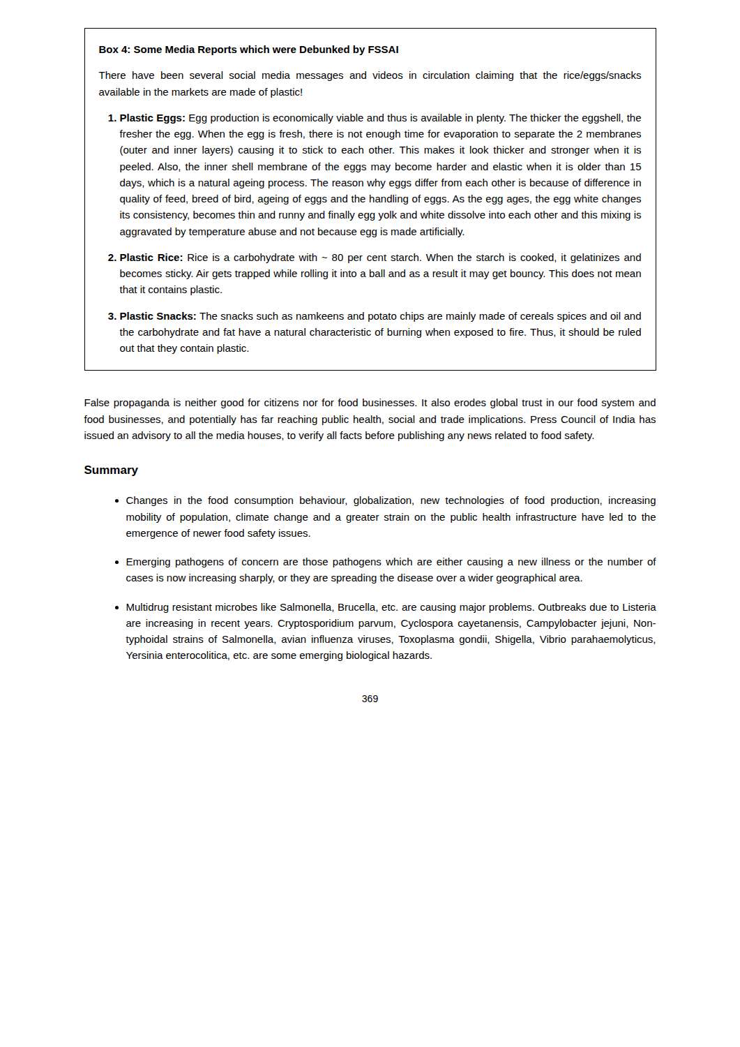Box 4: Some Media Reports which were Debunked by FSSAI
There have been several social media messages and videos in circulation claiming that the rice/eggs/snacks available in the markets are made of plastic!
Plastic Eggs: Egg production is economically viable and thus is available in plenty. The thicker the eggshell, the fresher the egg. When the egg is fresh, there is not enough time for evaporation to separate the 2 membranes (outer and inner layers) causing it to stick to each other. This makes it look thicker and stronger when it is peeled. Also, the inner shell membrane of the eggs may become harder and elastic when it is older than 15 days, which is a natural ageing process. The reason why eggs differ from each other is because of difference in quality of feed, breed of bird, ageing of eggs and the handling of eggs. As the egg ages, the egg white changes its consistency, becomes thin and runny and finally egg yolk and white dissolve into each other and this mixing is aggravated by temperature abuse and not because egg is made artificially.
Plastic Rice: Rice is a carbohydrate with ~ 80 per cent starch. When the starch is cooked, it gelatinizes and becomes sticky. Air gets trapped while rolling it into a ball and as a result it may get bouncy. This does not mean that it contains plastic.
Plastic Snacks: The snacks such as namkeens and potato chips are mainly made of cereals spices and oil and the carbohydrate and fat have a natural characteristic of burning when exposed to fire. Thus, it should be ruled out that they contain plastic.
False propaganda is neither good for citizens nor for food businesses. It also erodes global trust in our food system and food businesses, and potentially has far reaching public health, social and trade implications. Press Council of India has issued an advisory to all the media houses, to verify all facts before publishing any news related to food safety.
Summary
Changes in the food consumption behaviour, globalization, new technologies of food production, increasing mobility of population, climate change and a greater strain on the public health infrastructure have led to the emergence of newer food safety issues.
Emerging pathogens of concern are those pathogens which are either causing a new illness or the number of cases is now increasing sharply, or they are spreading the disease over a wider geographical area.
Multidrug resistant microbes like Salmonella, Brucella, etc. are causing major problems. Outbreaks due to Listeria are increasing in recent years. Cryptosporidium parvum, Cyclospora cayetanensis, Campylobacter jejuni, Non-typhoidal strains of Salmonella, avian influenza viruses, Toxoplasma gondii, Shigella, Vibrio parahaemolyticus, Yersinia enterocolitica, etc. are some emerging biological hazards.
369